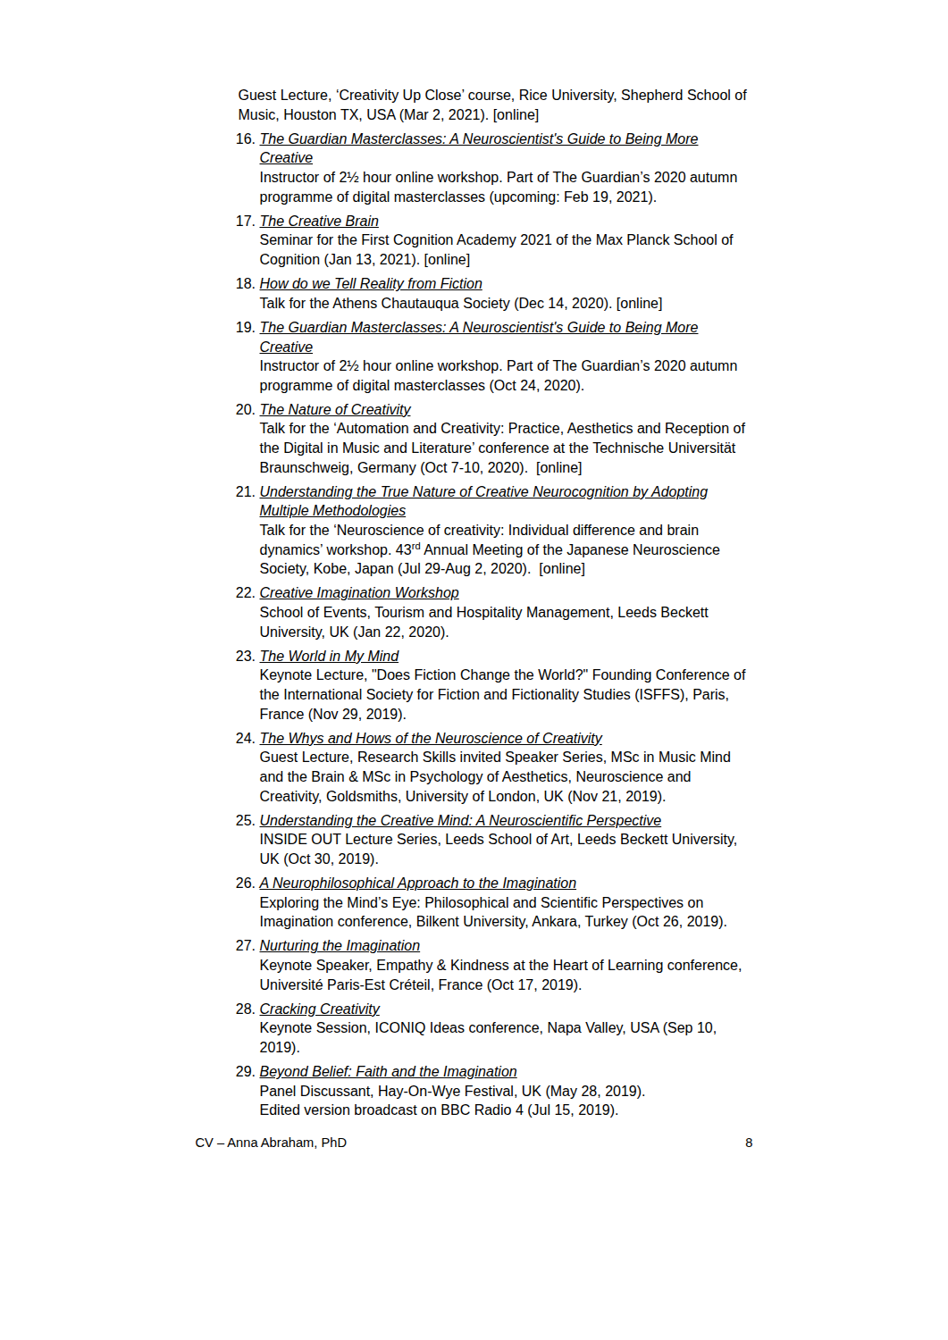Guest Lecture, ‘Creativity Up Close’ course, Rice University, Shepherd School of Music, Houston TX, USA (Mar 2, 2021). [online]
The Guardian Masterclasses: A Neuroscientist's Guide to Being More Creative Instructor of 2½ hour online workshop. Part of The Guardian’s 2020 autumn programme of digital masterclasses (upcoming: Feb 19, 2021).
The Creative Brain Seminar for the First Cognition Academy 2021 of the Max Planck School of Cognition (Jan 13, 2021). [online]
How do we Tell Reality from Fiction Talk for the Athens Chautauqua Society (Dec 14, 2020). [online]
The Guardian Masterclasses: A Neuroscientist's Guide to Being More Creative Instructor of 2½ hour online workshop. Part of The Guardian’s 2020 autumn programme of digital masterclasses (Oct 24, 2020).
The Nature of Creativity Talk for the ‘Automation and Creativity: Practice, Aesthetics and Reception of the Digital in Music and Literature’ conference at the Technische Universität Braunschweig, Germany (Oct 7-10, 2020). [online]
Understanding the True Nature of Creative Neurocognition by Adopting Multiple Methodologies Talk for the ‘Neuroscience of creativity: Individual difference and brain dynamics’ workshop. 43rd Annual Meeting of the Japanese Neuroscience Society, Kobe, Japan (Jul 29-Aug 2, 2020). [online]
Creative Imagination Workshop School of Events, Tourism and Hospitality Management, Leeds Beckett University, UK (Jan 22, 2020).
The World in My Mind Keynote Lecture, "Does Fiction Change the World?" Founding Conference of the International Society for Fiction and Fictionality Studies (ISFFS), Paris, France (Nov 29, 2019).
The Whys and Hows of the Neuroscience of Creativity Guest Lecture, Research Skills invited Speaker Series, MSc in Music Mind and the Brain & MSc in Psychology of Aesthetics, Neuroscience and Creativity, Goldsmiths, University of London, UK (Nov 21, 2019).
Understanding the Creative Mind: A Neuroscientific Perspective INSIDE OUT Lecture Series, Leeds School of Art, Leeds Beckett University, UK (Oct 30, 2019).
A Neurophilosophical Approach to the Imagination Exploring the Mind’s Eye: Philosophical and Scientific Perspectives on Imagination conference, Bilkent University, Ankara, Turkey (Oct 26, 2019).
Nurturing the Imagination Keynote Speaker, Empathy & Kindness at the Heart of Learning conference, Université Paris-Est Créteil, France (Oct 17, 2019).
Cracking Creativity Keynote Session, ICONIQ Ideas conference, Napa Valley, USA (Sep 10, 2019).
Beyond Belief: Faith and the Imagination Panel Discussant, Hay-On-Wye Festival, UK (May 28, 2019). Edited version broadcast on BBC Radio 4 (Jul 15, 2019).
CV – Anna Abraham, PhD 8